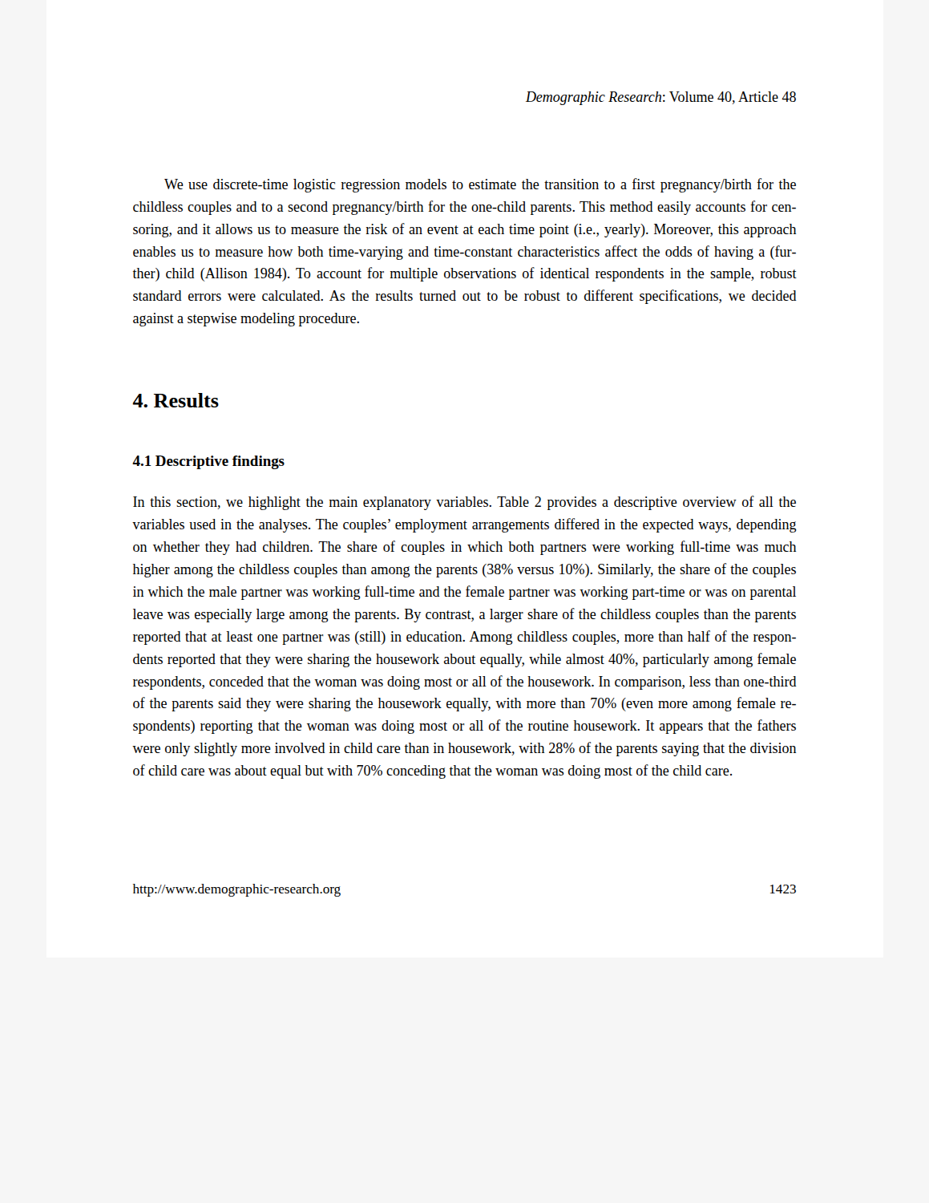Demographic Research: Volume 40, Article 48
We use discrete-time logistic regression models to estimate the transition to a first pregnancy/birth for the childless couples and to a second pregnancy/birth for the one-child parents. This method easily accounts for censoring, and it allows us to measure the risk of an event at each time point (i.e., yearly). Moreover, this approach enables us to measure how both time-varying and time-constant characteristics affect the odds of having a (further) child (Allison 1984). To account for multiple observations of identical respondents in the sample, robust standard errors were calculated. As the results turned out to be robust to different specifications, we decided against a stepwise modeling procedure.
4. Results
4.1 Descriptive findings
In this section, we highlight the main explanatory variables. Table 2 provides a descriptive overview of all the variables used in the analyses. The couples’ employment arrangements differed in the expected ways, depending on whether they had children. The share of couples in which both partners were working full-time was much higher among the childless couples than among the parents (38% versus 10%). Similarly, the share of the couples in which the male partner was working full-time and the female partner was working part-time or was on parental leave was especially large among the parents. By contrast, a larger share of the childless couples than the parents reported that at least one partner was (still) in education. Among childless couples, more than half of the respondents reported that they were sharing the housework about equally, while almost 40%, particularly among female respondents, conceded that the woman was doing most or all of the housework. In comparison, less than one-third of the parents said they were sharing the housework equally, with more than 70% (even more among female respondents) reporting that the woman was doing most or all of the routine housework. It appears that the fathers were only slightly more involved in child care than in housework, with 28% of the parents saying that the division of child care was about equal but with 70% conceding that the woman was doing most of the child care.
http://www.demographic-research.org 1423